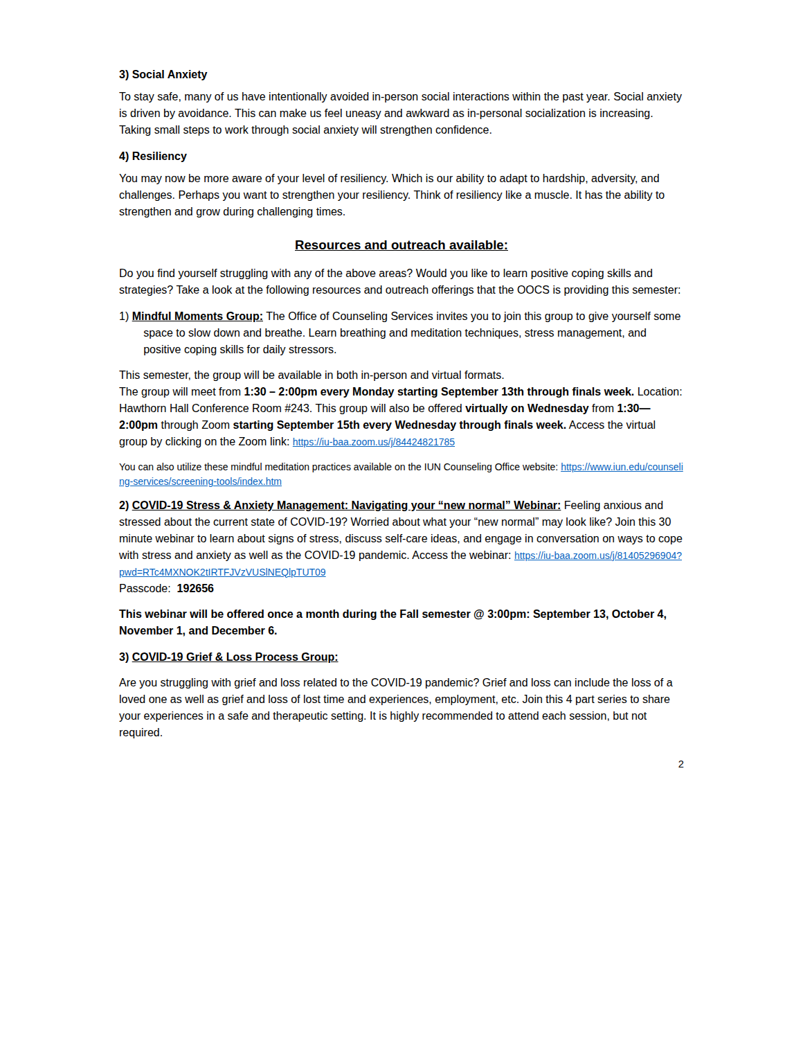3) Social Anxiety
To stay safe, many of us have intentionally avoided in-person social interactions within the past year. Social anxiety is driven by avoidance. This can make us feel uneasy and awkward as in-personal socialization is increasing. Taking small steps to work through social anxiety will strengthen confidence.
4) Resiliency
You may now be more aware of your level of resiliency. Which is our ability to adapt to hardship, adversity, and challenges. Perhaps you want to strengthen your resiliency. Think of resiliency like a muscle. It has the ability to strengthen and grow during challenging times.
Resources and outreach available:
Do you find yourself struggling with any of the above areas? Would you like to learn positive coping skills and strategies? Take a look at the following resources and outreach offerings that the OOCS is providing this semester:
1) Mindful Moments Group: The Office of Counseling Services invites you to join this group to give yourself some space to slow down and breathe. Learn breathing and meditation techniques, stress management, and positive coping skills for daily stressors.
This semester, the group will be available in both in-person and virtual formats.
The group will meet from 1:30 – 2:00pm every Monday starting September 13th through finals week. Location: Hawthorn Hall Conference Room #243. This group will also be offered virtually on Wednesday from 1:30—2:00pm through Zoom starting September 15th every Wednesday through finals week. Access the virtual group by clicking on the Zoom link: https://iu-baa.zoom.us/j/84424821785
You can also utilize these mindful meditation practices available on the IUN Counseling Office website: https://www.iun.edu/counseling-services/screening-tools/index.htm
2) COVID-19 Stress & Anxiety Management: Navigating your “new normal” Webinar: Feeling anxious and stressed about the current state of COVID-19? Worried about what your “new normal” may look like? Join this 30 minute webinar to learn about signs of stress, discuss self-care ideas, and engage in conversation on ways to cope with stress and anxiety as well as the COVID-19 pandemic. Access the webinar: https://iu-baa.zoom.us/j/81405296904?pwd=RTc4MXNOK2tIRTFJVzVUSlNEQlpTUT09
Passcode: 192656
This webinar will be offered once a month during the Fall semester @ 3:00pm: September 13, October 4, November 1, and December 6.
3) COVID-19 Grief & Loss Process Group:
Are you struggling with grief and loss related to the COVID-19 pandemic? Grief and loss can include the loss of a loved one as well as grief and loss of lost time and experiences, employment, etc. Join this 4 part series to share your experiences in a safe and therapeutic setting. It is highly recommended to attend each session, but not required.
2